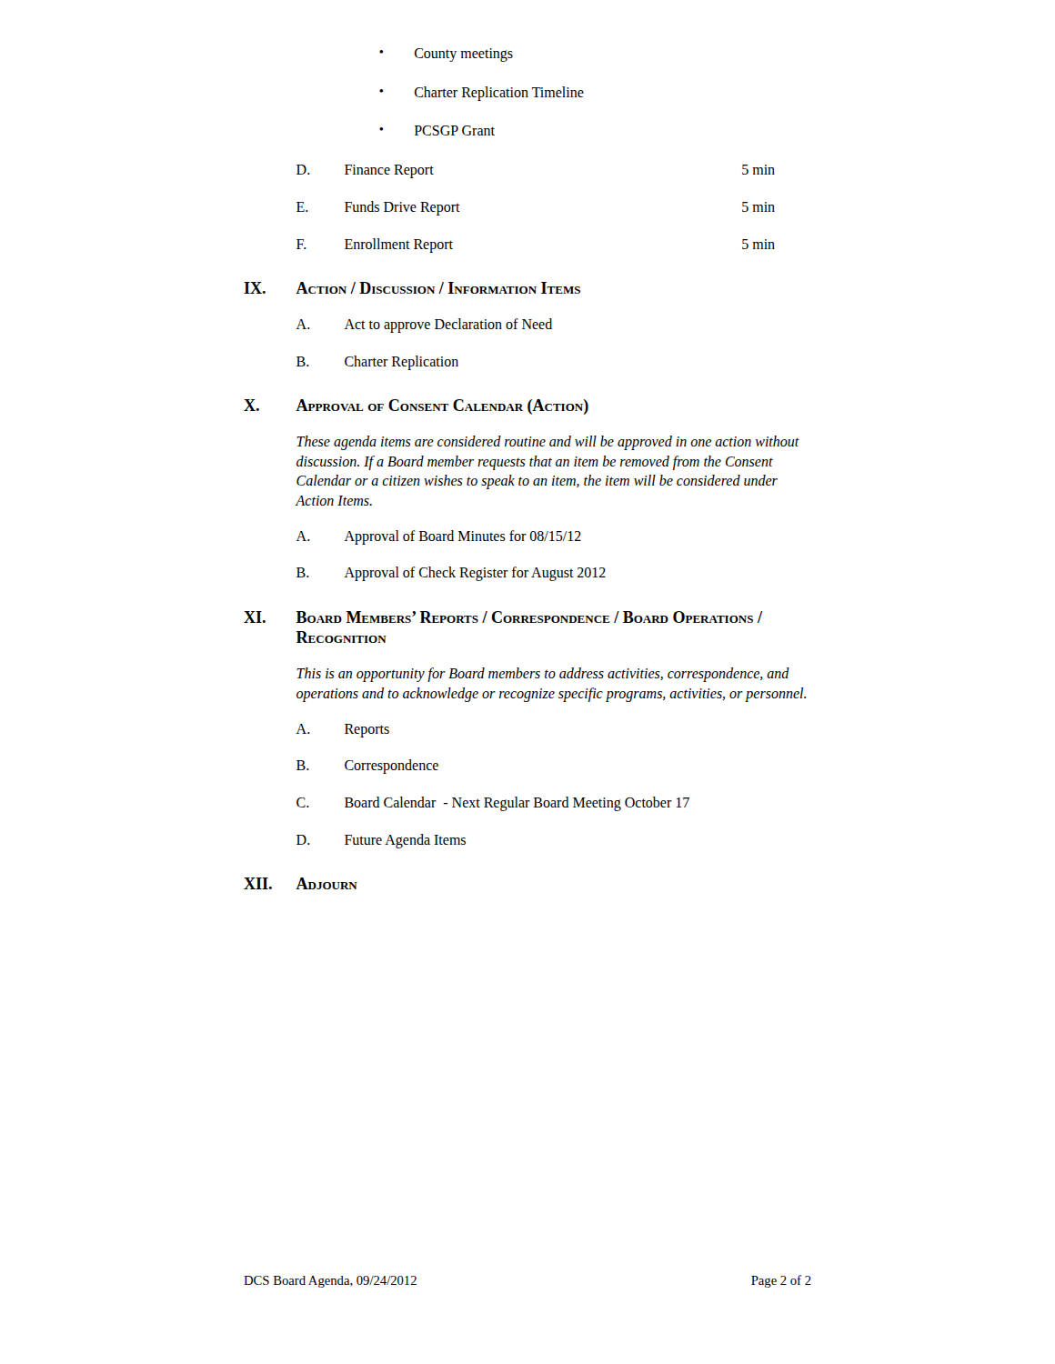County meetings
Charter Replication Timeline
PCSGP Grant
D. Finance Report 5 min
E. Funds Drive Report 5 min
F. Enrollment Report 5 min
IX. Action / Discussion / Information Items
A. Act to approve Declaration of Need
B. Charter Replication
X. Approval of Consent Calendar (Action)
These agenda items are considered routine and will be approved in one action without discussion. If a Board member requests that an item be removed from the Consent Calendar or a citizen wishes to speak to an item, the item will be considered under Action Items.
A. Approval of Board Minutes for 08/15/12
B. Approval of Check Register for August 2012
XI. Board Members’ Reports / Correspondence / Board Operations / Recognition
This is an opportunity for Board members to address activities, correspondence, and operations and to acknowledge or recognize specific programs, activities, or personnel.
A. Reports
B. Correspondence
C. Board Calendar - Next Regular Board Meeting October 17
D. Future Agenda Items
XII. Adjourn
DCS Board Agenda, 09/24/2012 Page 2 of 2